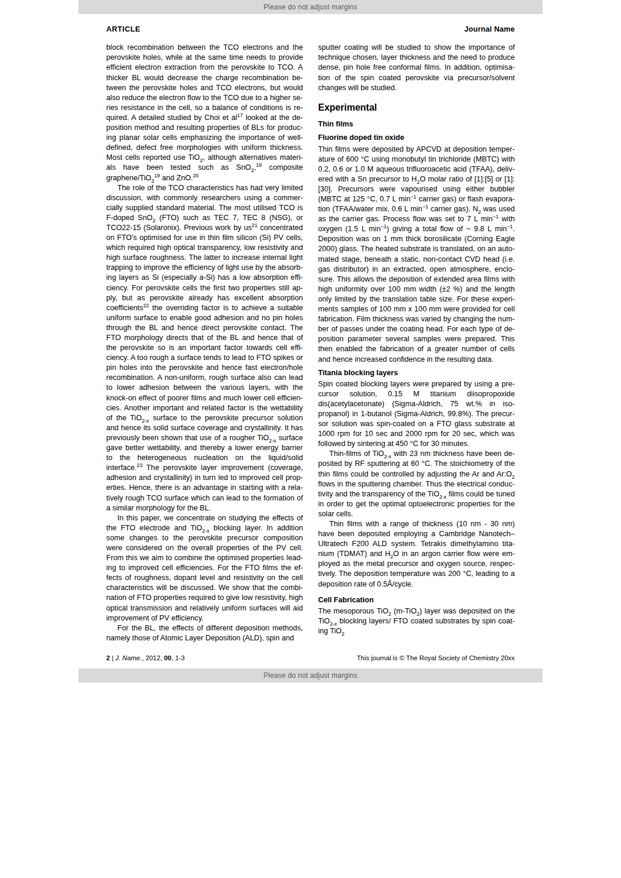Please do not adjust margins
ARTICLE
Journal Name
block recombination between the TCO electrons and the perovskite holes, while at the same time needs to provide efficient electron extraction from the perovskite to TCO. A thicker BL would decrease the charge recombination between the perovskite holes and TCO electrons, but would also reduce the electron flow to the TCO due to a higher series resistance in the cell, so a balance of conditions is required. A detailed studied by Choi et al17 looked at the deposition method and resulting properties of BLs for producing planar solar cells emphasizing the importance of well-defined, defect free morphologies with uniform thickness. Most cells reported use TiO2, although alternatives materials have been tested such as SnO2,18 composite graphene/TiO219 and ZnO.20
The role of the TCO characteristics has had very limited discussion, with commonly researchers using a commercially supplied standard material. The most utilised TCO is F-doped SnO2 (FTO) such as TEC 7, TEC 8 (NSG), or TCO22-15 (Solaronix). Previous work by us21 concentrated on FTO's optimised for use in thin film silicon (Si) PV cells, which required high optical transparency, low resistivity and high surface roughness. The latter to increase internal light trapping to improve the efficiency of light use by the absorbing layers as Si (especially a-Si) has a low absorption efficiency. For perovskite cells the first two properties still apply, but as perovskite already has excellent absorption coefficients22 the overriding factor is to achieve a suitable uniform surface to enable good adhesion and no pin holes through the BL and hence direct perovskite contact. The FTO morphology directs that of the BL and hence that of the perovskite so is an important factor towards cell efficiency. A too rough a surface tends to lead to FTO spikes or pin holes into the perovskite and hence fast electron/hole recombination. A non-uniform, rough surface also can lead to lower adhesion between the various layers, with the knock-on effect of poorer films and much lower cell efficiencies. Another important and related factor is the wettability of the TiO2-x surface to the perovskite precursor solution and hence its solid surface coverage and crystallinity. It has previously been shown that use of a rougher TiO2-x surface gave better wettability, and thereby a lower energy barrier to the heterogeneous nucleation on the liquid/solid interface.23 The perovskite layer improvement (coverage, adhesion and crystallinity) in turn led to improved cell properties. Hence, there is an advantage in starting with a relatively rough TCO surface which can lead to the formation of a similar morphology for the BL.
In this paper, we concentrate on studying the effects of the FTO electrode and TiO2-x blocking layer. In addition some changes to the perovskite precursor composition were considered on the overall properties of the PV cell. From this we aim to combine the optimised properties leading to improved cell efficiencies. For the FTO films the effects of roughness, dopant level and resistivity on the cell characteristics will be discussed. We show that the combination of FTO properties required to give low resistivity, high optical transmission and relatively uniform surfaces will aid improvement of PV efficiency.
For the BL, the effects of different deposition methods, namely those of Atomic Layer Deposition (ALD), spin and
sputter coating will be studied to show the importance of technique chosen, layer thickness and the need to produce dense, pin hole free conformal films. In addition, optimisation of the spin coated perovskite via precursor/solvent changes will be studied.
Experimental
Thin films
Fluorine doped tin oxide
Thin films were deposited by APCVD at deposition temperature of 600 °C using monobutyl tin trichloride (MBTC) with 0.2, 0.6 or 1.0 M aqueous trifluoroacetic acid (TFAA), delivered with a Sn precursor to H2O molar ratio of [1]:[5] or [1]:[30]. Precursors were vapourised using either bubbler (MBTC at 125 °C, 0.7 L min−1 carrier gas) or flash evaporation (TFAA/water mix, 0.6 L min−1 carrier gas). N2 was used as the carrier gas. Process flow was set to 7 L min−1 with oxygen (1.5 L min−1) giving a total flow of ~ 9.8 L min−1. Deposition was on 1 mm thick borosilicate (Corning Eagle 2000) glass. The heated substrate is translated, on an automated stage, beneath a static, non-contact CVD head (i.e. gas distributor) in an extracted, open atmosphere, enclosure. This allows the deposition of extended area films with high uniformity over 100 mm width (±2 %) and the length only limited by the translation table size. For these experiments samples of 100 mm x 100 mm were provided for cell fabrication. Film thickness was varied by changing the number of passes under the coating head. For each type of deposition parameter several samples were prepared. This then enabled the fabrication of a greater number of cells and hence increased confidence in the resulting data.
Titania blocking layers
Spin coated blocking layers were prepared by using a precursor solution, 0.15 M titanium diisopropoxide dis(acetylacetonate) (Sigma-Aldrich, 75 wt.% in isopropanol) in 1-butanol (Sigma-Aldrich, 99.8%). The precursor solution was spin-coated on a FTO glass substrate at 1000 rpm for 10 sec and 2000 rpm for 20 sec, which was followed by sintering at 450 °C for 30 minutes.
Thin-films of TiO2-x with 23 nm thickness have been deposited by RF sputtering at 60 °C. The stoichiometry of the thin films could be controlled by adjusting the Ar and Ar:O2 flows in the sputtering chamber. Thus the electrical conductivity and the transparency of the TiO2-x films could be tuned in order to get the optimal optoelectronic properties for the solar cells.
Thin films with a range of thickness (10 nm - 30 nm) have been deposited employing a Cambridge Nanotech–Ultratech F200 ALD system. Tetrakis dimethylamino titanium (TDMAT) and H2O in an argon carrier flow were employed as the metal precursor and oxygen source, respectively. The deposition temperature was 200 °C, leading to a deposition rate of 0.5Å/cycle.
Cell Fabrication
The mesoporous TiO2 (m-TiO2) layer was deposited on the TiO2-x blocking layers/ FTO coated substrates by spin coating TiO2
2 | J. Name., 2012, 00, 1-3
This journal is © The Royal Society of Chemistry 20xx
Please do not adjust margins